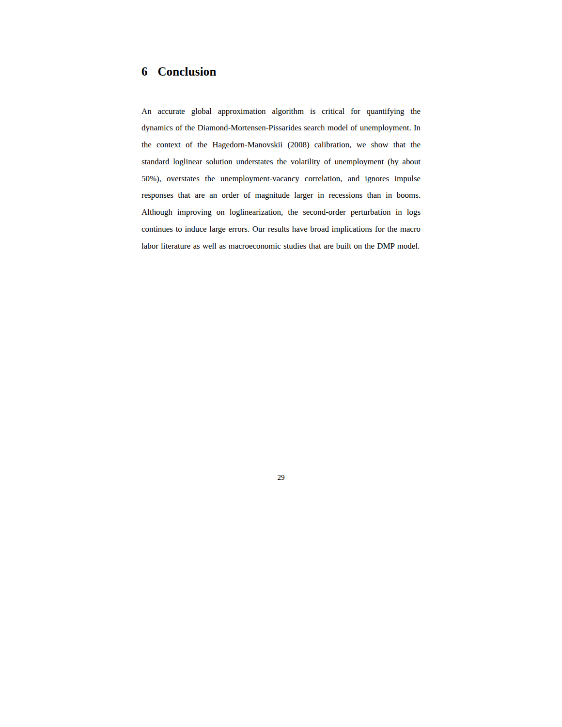6 Conclusion
An accurate global approximation algorithm is critical for quantifying the dynamics of the Diamond-Mortensen-Pissarides search model of unemployment. In the context of the Hagedorn-Manovskii (2008) calibration, we show that the standard loglinear solution understates the volatility of unemployment (by about 50%), overstates the unemployment-vacancy correlation, and ignores impulse responses that are an order of magnitude larger in recessions than in booms. Although improving on loglinearization, the second-order perturbation in logs continues to induce large errors. Our results have broad implications for the macro labor literature as well as macroeconomic studies that are built on the DMP model.
29